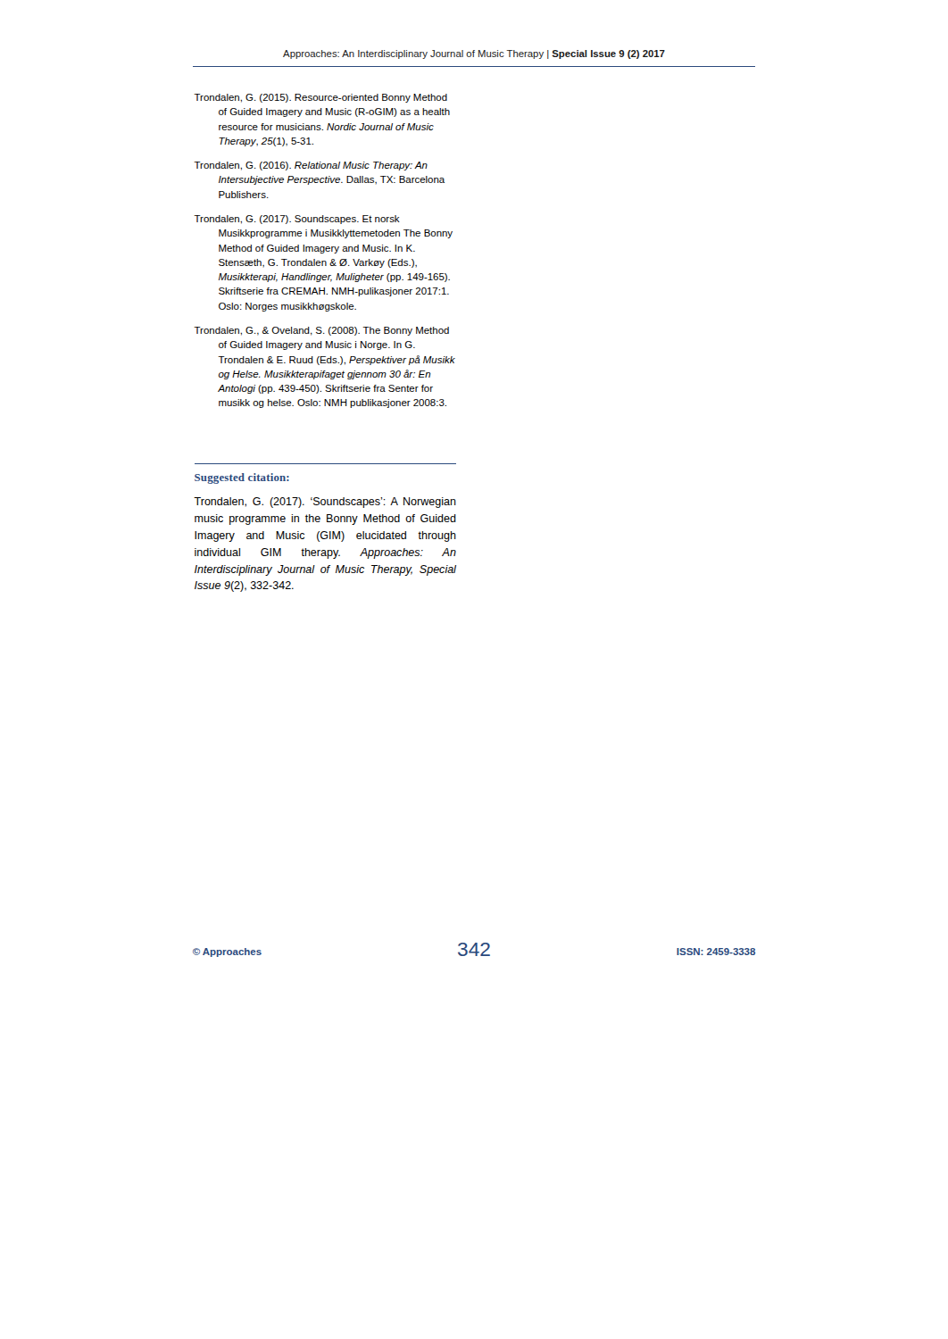Approaches: An Interdisciplinary Journal of Music Therapy | Special Issue 9 (2) 2017
Trondalen, G. (2015). Resource-oriented Bonny Method of Guided Imagery and Music (R-oGIM) as a health resource for musicians. Nordic Journal of Music Therapy, 25(1), 5-31.
Trondalen, G. (2016). Relational Music Therapy: An Intersubjective Perspective. Dallas, TX: Barcelona Publishers.
Trondalen, G. (2017). Soundscapes. Et norsk Musikkprogramme i Musikklyttemetoden The Bonny Method of Guided Imagery and Music. In K. Stensæth, G. Trondalen & Ø. Varkøy (Eds.), Musikkterapi, Handlinger, Muligheter (pp. 149-165). Skriftserie fra CREMAH. NMH-pulikasjoner 2017:1. Oslo: Norges musikkhøgskole.
Trondalen, G., & Oveland, S. (2008). The Bonny Method of Guided Imagery and Music i Norge. In G. Trondalen & E. Ruud (Eds.), Perspektiver på Musikk og Helse. Musikkterapifaget gjennom 30 år: En Antologi (pp. 439-450). Skriftserie fra Senter for musikk og helse. Oslo: NMH publikasjoner 2008:3.
Suggested citation:
Trondalen, G. (2017). ‘Soundscapes’: A Norwegian music programme in the Bonny Method of Guided Imagery and Music (GIM) elucidated through individual GIM therapy. Approaches: An Interdisciplinary Journal of Music Therapy, Special Issue 9(2), 332-342.
© Approaches
342
ISSN: 2459-3338